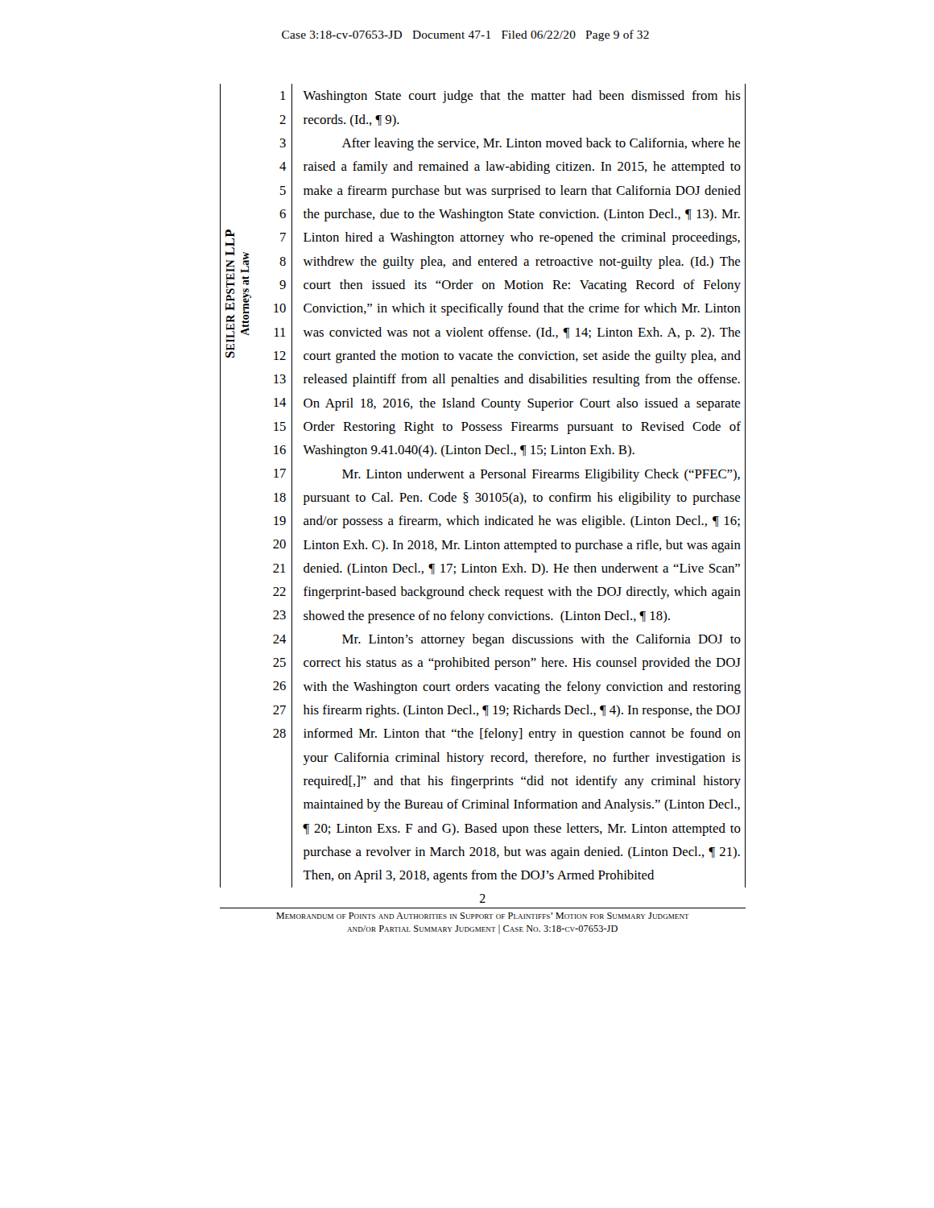Case 3:18-cv-07653-JD Document 47-1 Filed 06/22/20 Page 9 of 32
SEILER EPSTEIN LLP Attorneys at Law
1
2
3
4
5
6
7
8
9
10
11
12
13
14
15
16
17
18
19
20
21
22
23
24
25
26
27
28
Washington State court judge that the matter had been dismissed from his records. (Id., ¶ 9).
After leaving the service, Mr. Linton moved back to California, where he raised a family and remained a law-abiding citizen. In 2015, he attempted to make a firearm purchase but was surprised to learn that California DOJ denied the purchase, due to the Washington State conviction. (Linton Decl., ¶ 13). Mr. Linton hired a Washington attorney who re-opened the criminal proceedings, withdrew the guilty plea, and entered a retroactive not-guilty plea. (Id.) The court then issued its “Order on Motion Re: Vacating Record of Felony Conviction,” in which it specifically found that the crime for which Mr. Linton was convicted was not a violent offense. (Id., ¶ 14; Linton Exh. A, p. 2). The court granted the motion to vacate the conviction, set aside the guilty plea, and released plaintiff from all penalties and disabilities resulting from the offense. On April 18, 2016, the Island County Superior Court also issued a separate Order Restoring Right to Possess Firearms pursuant to Revised Code of Washington 9.41.040(4). (Linton Decl., ¶ 15; Linton Exh. B).
Mr. Linton underwent a Personal Firearms Eligibility Check (“PFEC”), pursuant to Cal. Pen. Code § 30105(a), to confirm his eligibility to purchase and/or possess a firearm, which indicated he was eligible. (Linton Decl., ¶ 16; Linton Exh. C). In 2018, Mr. Linton attempted to purchase a rifle, but was again denied. (Linton Decl., ¶ 17; Linton Exh. D). He then underwent a “Live Scan” fingerprint-based background check request with the DOJ directly, which again showed the presence of no felony convictions. (Linton Decl., ¶ 18).
Mr. Linton’s attorney began discussions with the California DOJ to correct his status as a “prohibited person” here. His counsel provided the DOJ with the Washington court orders vacating the felony conviction and restoring his firearm rights. (Linton Decl., ¶ 19; Richards Decl., ¶ 4). In response, the DOJ informed Mr. Linton that “the [felony] entry in question cannot be found on your California criminal history record, therefore, no further investigation is required[,]” and that his fingerprints “did not identify any criminal history maintained by the Bureau of Criminal Information and Analysis.” (Linton Decl., ¶ 20; Linton Exs. F and G). Based upon these letters, Mr. Linton attempted to purchase a revolver in March 2018, but was again denied. (Linton Decl., ¶ 21). Then, on April 3, 2018, agents from the DOJ’s Armed Prohibited
2
Memorandum of Points and Authorities in Support of Plaintiffs’ Motion for Summary Judgment
and/or Partial Summary Judgment | Case No. 3:18-cv-07653-JD